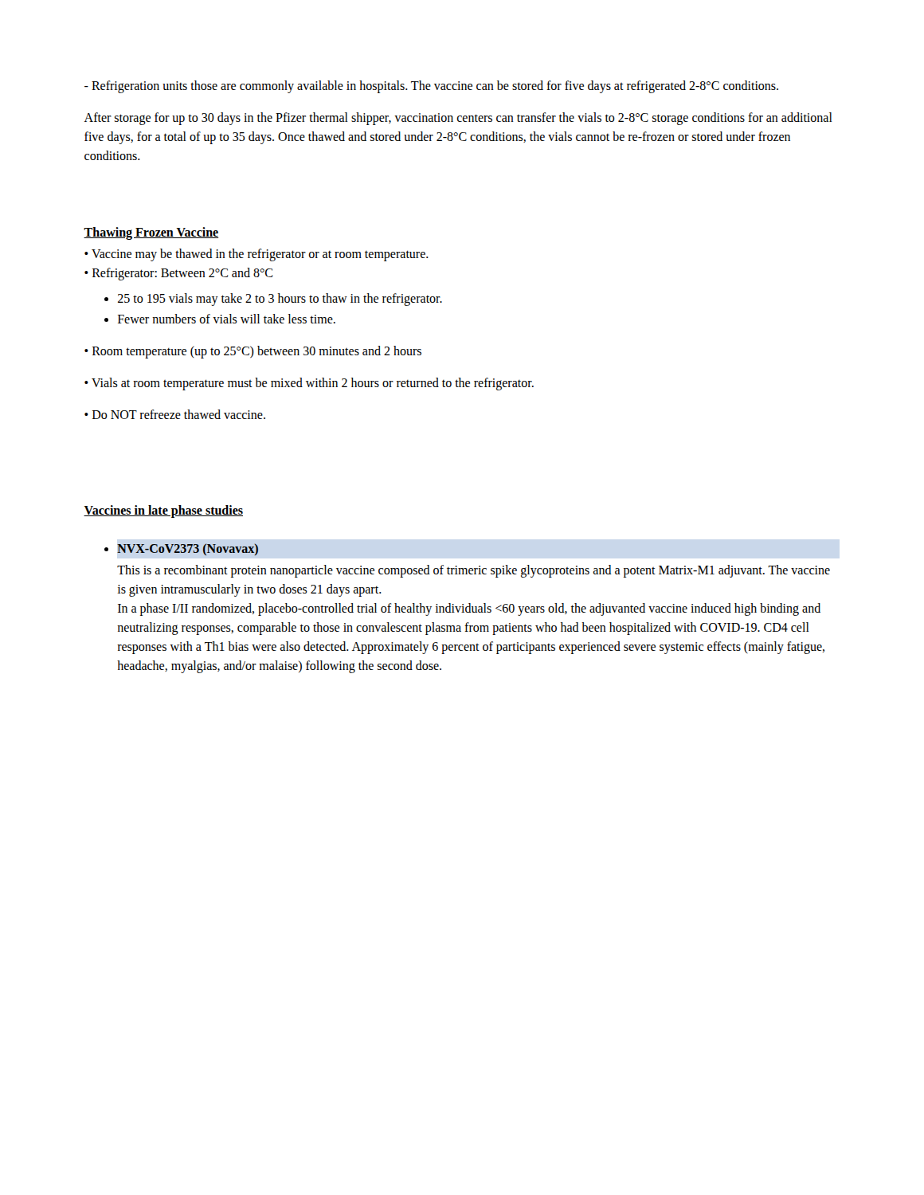- Refrigeration units those are commonly available in hospitals. The vaccine can be stored for five days at refrigerated 2-8°C conditions.
After storage for up to 30 days in the Pfizer thermal shipper, vaccination centers can transfer the vials to 2-8°C storage conditions for an additional five days, for a total of up to 35 days. Once thawed and stored under 2-8°C conditions, the vials cannot be re-frozen or stored under frozen conditions.
Thawing Frozen Vaccine
• Vaccine may be thawed in the refrigerator or at room temperature.
• Refrigerator: Between 2°C and 8°C
25 to 195 vials may take 2 to 3 hours to thaw in the refrigerator.
Fewer numbers of vials will take less time.
• Room temperature (up to 25°C) between 30 minutes and 2 hours
• Vials at room temperature must be mixed within 2 hours or returned to the refrigerator.
• Do NOT refreeze thawed vaccine.
Vaccines in late phase studies
NVX-CoV2373 (Novavax)
This is a recombinant protein nanoparticle vaccine composed of trimeric spike glycoproteins and a potent Matrix-M1 adjuvant. The vaccine is given intramuscularly in two doses 21 days apart.
In a phase I/II randomized, placebo-controlled trial of healthy individuals <60 years old, the adjuvanted vaccine induced high binding and neutralizing responses, comparable to those in convalescent plasma from patients who had been hospitalized with COVID-19. CD4 cell responses with a Th1 bias were also detected. Approximately 6 percent of participants experienced severe systemic effects (mainly fatigue, headache, myalgias, and/or malaise) following the second dose.